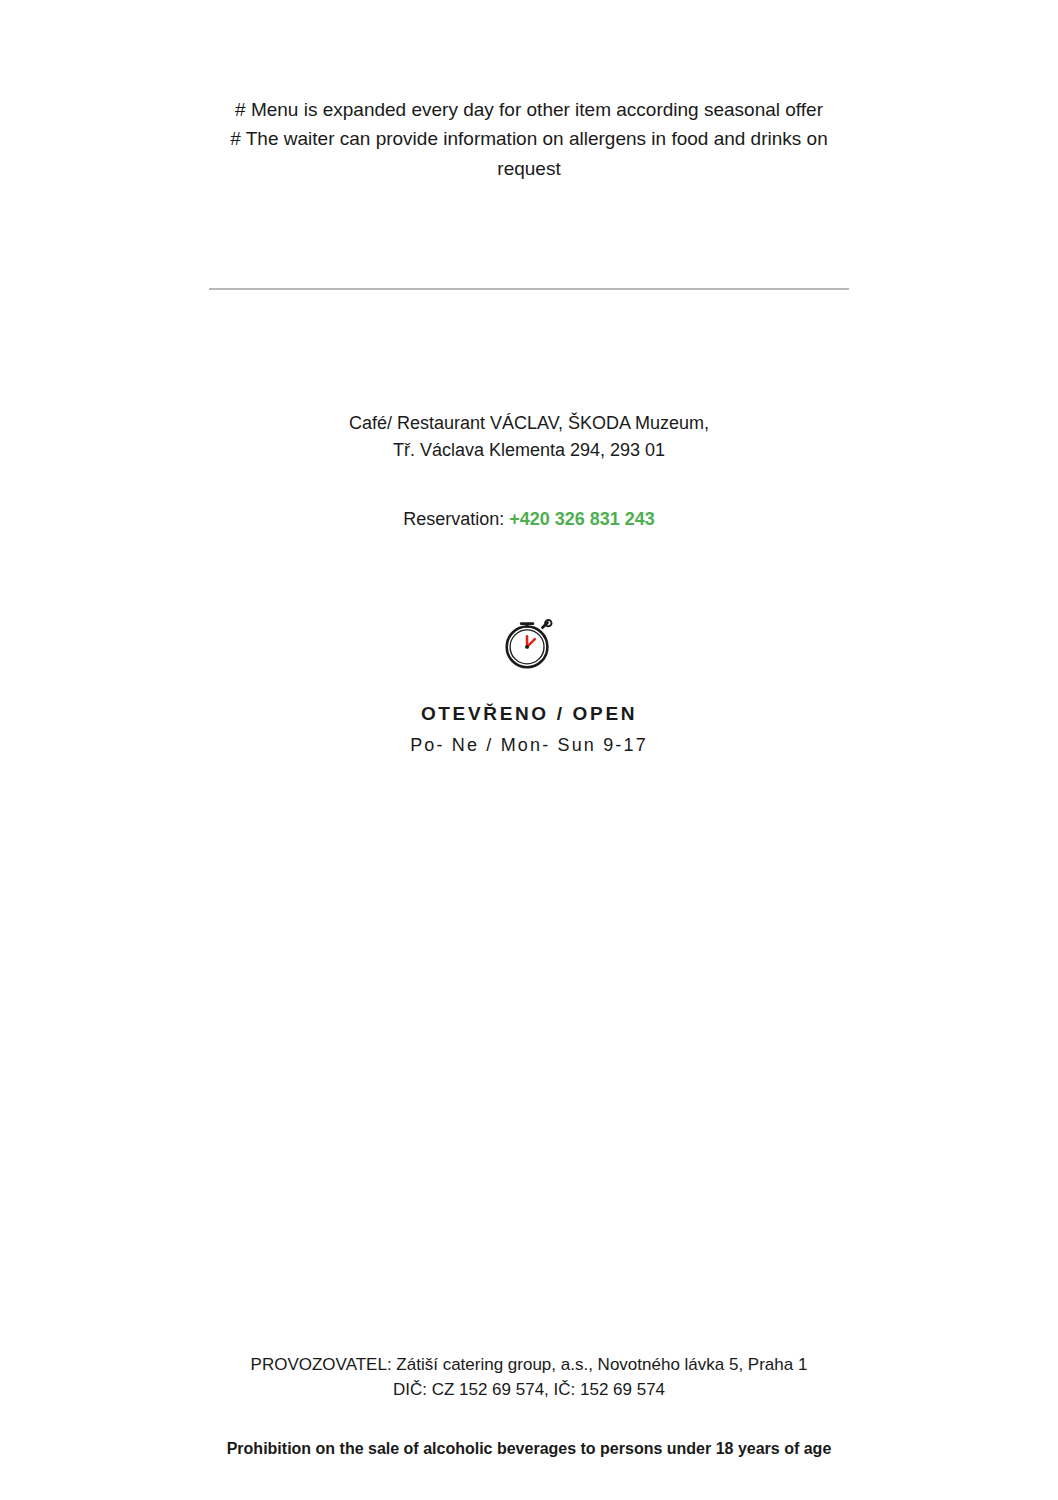# Menu is expanded every day for other item according seasonal offer
# The waiter can provide information on allergens in food and drinks on request
Café/ Restaurant VÁCLAV, ŠKODA Muzeum,
Tř. Václava Klementa 294, 293 01
Reservation: +420 326 831 243
OTEVŘENO / OPEN
Po- Ne / Mon- Sun 9-17
PROVOZOVATEL: Zátiší catering group, a.s., Novotného lávka 5, Praha 1
DIČ: CZ 152 69 574, IČ: 152 69 574
Prohibition on the sale of alcoholic beverages to persons under 18 years of age